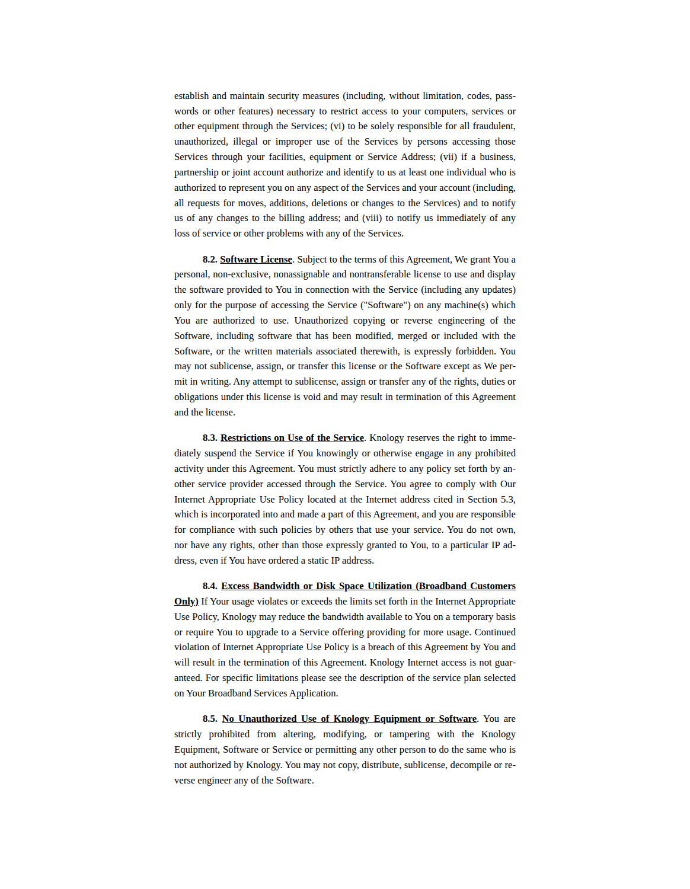establish and maintain security measures (including, without limitation, codes, passwords or other features) necessary to restrict access to your computers, services or other equipment through the Services; (vi) to be solely responsible for all fraudulent, unauthorized, illegal or improper use of the Services by persons accessing those Services through your facilities, equipment or Service Address; (vii) if a business, partnership or joint account authorize and identify to us at least one individual who is authorized to represent you on any aspect of the Services and your account (including, all requests for moves, additions, deletions or changes to the Services) and to notify us of any changes to the billing address; and (viii) to notify us immediately of any loss of service or other problems with any of the Services.
8.2. Software License. Subject to the terms of this Agreement, We grant You a personal, non-exclusive, nonassignable and nontransferable license to use and display the software provided to You in connection with the Service (including any updates) only for the purpose of accessing the Service ("Software") on any machine(s) which You are authorized to use. Unauthorized copying or reverse engineering of the Software, including software that has been modified, merged or included with the Software, or the written materials associated therewith, is expressly forbidden. You may not sublicense, assign, or transfer this license or the Software except as We permit in writing. Any attempt to sublicense, assign or transfer any of the rights, duties or obligations under this license is void and may result in termination of this Agreement and the license.
8.3. Restrictions on Use of the Service. Knology reserves the right to immediately suspend the Service if You knowingly or otherwise engage in any prohibited activity under this Agreement. You must strictly adhere to any policy set forth by another service provider accessed through the Service. You agree to comply with Our Internet Appropriate Use Policy located at the Internet address cited in Section 5.3, which is incorporated into and made a part of this Agreement, and you are responsible for compliance with such policies by others that use your service. You do not own, nor have any rights, other than those expressly granted to You, to a particular IP address, even if You have ordered a static IP address.
8.4. Excess Bandwidth or Disk Space Utilization (Broadband Customers Only) If Your usage violates or exceeds the limits set forth in the Internet Appropriate Use Policy, Knology may reduce the bandwidth available to You on a temporary basis or require You to upgrade to a Service offering providing for more usage. Continued violation of Internet Appropriate Use Policy is a breach of this Agreement by You and will result in the termination of this Agreement. Knology Internet access is not guaranteed. For specific limitations please see the description of the service plan selected on Your Broadband Services Application.
8.5. No Unauthorized Use of Knology Equipment or Software. You are strictly prohibited from altering, modifying, or tampering with the Knology Equipment, Software or Service or permitting any other person to do the same who is not authorized by Knology. You may not copy, distribute, sublicense, decompile or reverse engineer any of the Software.